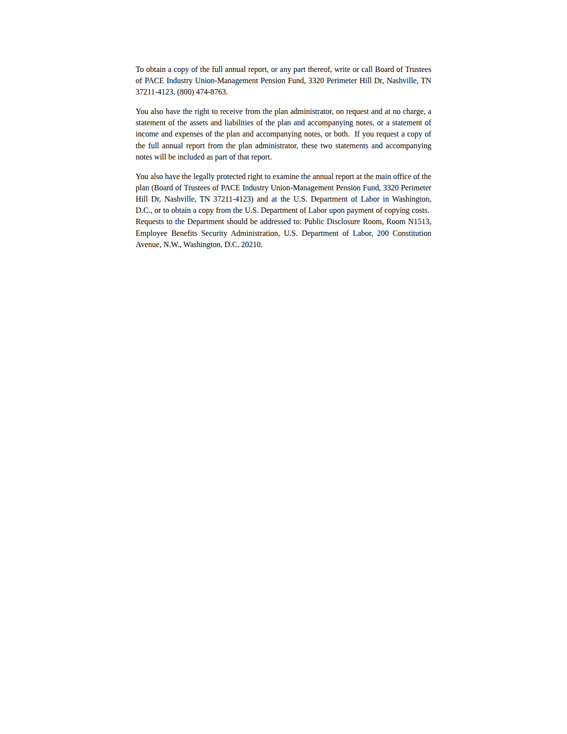To obtain a copy of the full annual report, or any part thereof, write or call Board of Trustees of PACE Industry Union-Management Pension Fund, 3320 Perimeter Hill Dr, Nashville, TN 37211-4123, (800) 474-8763.
You also have the right to receive from the plan administrator, on request and at no charge, a statement of the assets and liabilities of the plan and accompanying notes, or a statement of income and expenses of the plan and accompanying notes, or both. If you request a copy of the full annual report from the plan administrator, these two statements and accompanying notes will be included as part of that report.
You also have the legally protected right to examine the annual report at the main office of the plan (Board of Trustees of PACE Industry Union-Management Pension Fund, 3320 Perimeter Hill Dr, Nashville, TN 37211-4123) and at the U.S. Department of Labor in Washington, D.C., or to obtain a copy from the U.S. Department of Labor upon payment of copying costs. Requests to the Department should be addressed to: Public Disclosure Room, Room N1513, Employee Benefits Security Administration, U.S. Department of Labor, 200 Constitution Avenue, N.W., Washington, D.C. 20210.